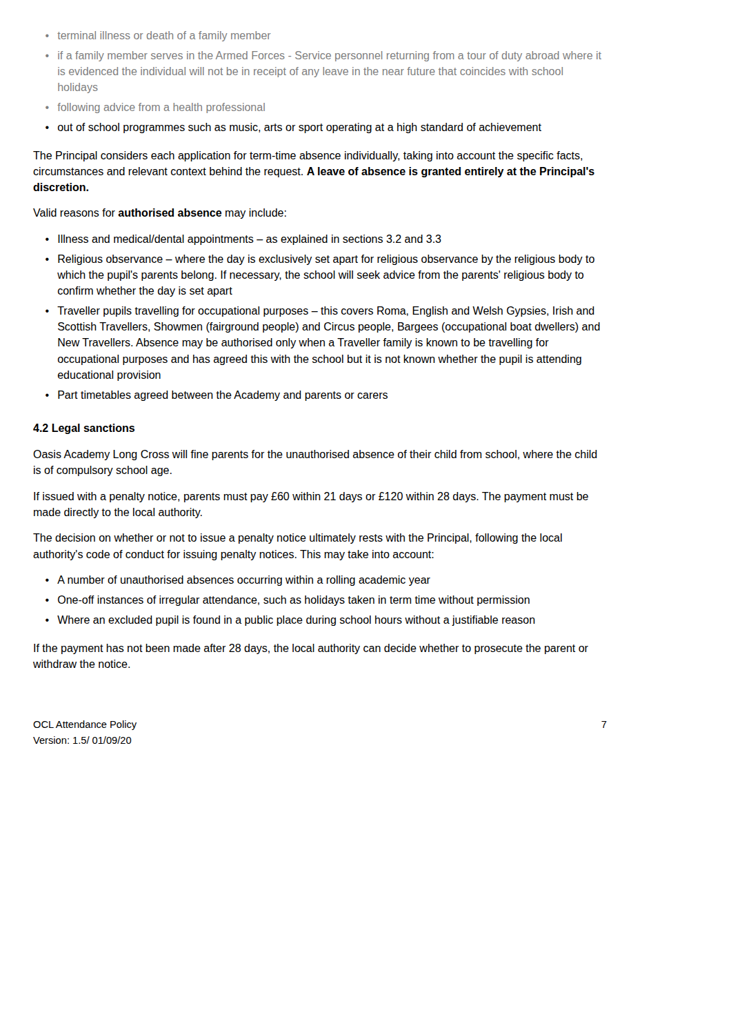terminal illness or death of a family member
if a family member serves in the Armed Forces - Service personnel returning from a tour of duty abroad where it is evidenced the individual will not be in receipt of any leave in the near future that coincides with school holidays
following advice from a health professional
out of school programmes such as music, arts or sport operating at a high standard of achievement
The Principal considers each application for term-time absence individually, taking into account the specific facts, circumstances and relevant context behind the request. A leave of absence is granted entirely at the Principal's discretion.
Valid reasons for authorised absence may include:
Illness and medical/dental appointments – as explained in sections 3.2 and 3.3
Religious observance – where the day is exclusively set apart for religious observance by the religious body to which the pupil's parents belong. If necessary, the school will seek advice from the parents' religious body to confirm whether the day is set apart
Traveller pupils travelling for occupational purposes – this covers Roma, English and Welsh Gypsies, Irish and Scottish Travellers, Showmen (fairground people) and Circus people, Bargees (occupational boat dwellers) and New Travellers. Absence may be authorised only when a Traveller family is known to be travelling for occupational purposes and has agreed this with the school but it is not known whether the pupil is attending educational provision
Part timetables agreed between the Academy and parents or carers
4.2 Legal sanctions
Oasis Academy Long Cross will fine parents for the unauthorised absence of their child from school, where the child is of compulsory school age.
If issued with a penalty notice, parents must pay £60 within 21 days or £120 within 28 days. The payment must be made directly to the local authority.
The decision on whether or not to issue a penalty notice ultimately rests with the Principal, following the local authority's code of conduct for issuing penalty notices. This may take into account:
A number of unauthorised absences occurring within a rolling academic year
One-off instances of irregular attendance, such as holidays taken in term time without permission
Where an excluded pupil is found in a public place during school hours without a justifiable reason
If the payment has not been made after 28 days, the local authority can decide whether to prosecute the parent or withdraw the notice.
OCL Attendance Policy7
Version: 1.5/ 01/09/20